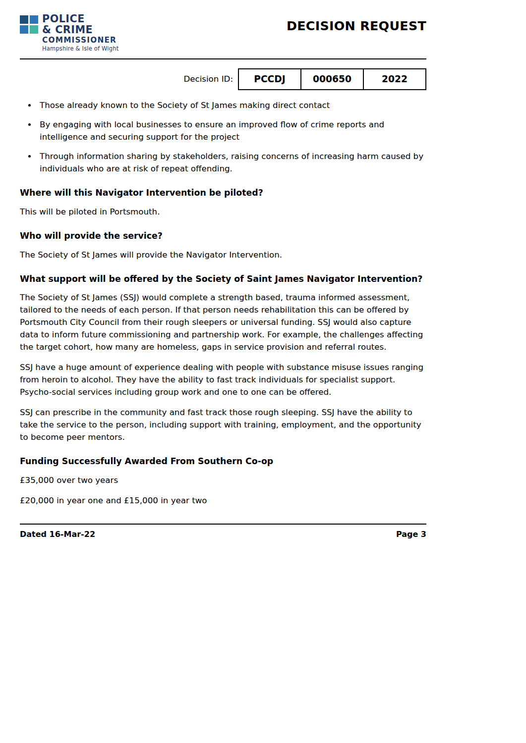POLICE
& CRIME
COMMISSIONER
Hampshire & Isle of Wight
DECISION REQUEST
Decision ID:
PCCDJ
000650
2022
Those already known to the Society of St James making direct contact
By engaging with local businesses to ensure an improved flow of crime reports and intelligence and securing support for the project
Through information sharing by stakeholders, raising concerns of increasing harm caused by individuals who are at risk of repeat offending.
Where will this Navigator Intervention be piloted?
This will be piloted in Portsmouth.
Who will provide the service?
The Society of St James will provide the Navigator Intervention.
What support will be offered by the Society of Saint James Navigator Intervention?
The Society of St James (SSJ) would complete a strength based, trauma informed assessment, tailored to the needs of each person. If that person needs rehabilitation this can be offered by Portsmouth City Council from their rough sleepers or universal funding. SSJ would also capture data to inform future commissioning and partnership work. For example, the challenges affecting the target cohort, how many are homeless, gaps in service provision and referral routes.
SSJ have a huge amount of experience dealing with people with substance misuse issues ranging from heroin to alcohol. They have the ability to fast track individuals for specialist support. Psycho-social services including group work and one to one can be offered.
SSJ can prescribe in the community and fast track those rough sleeping. SSJ have the ability to take the service to the person, including support with training, employment, and the opportunity to become peer mentors.
Funding Successfully Awarded From Southern Co-op
£35,000 over two years
£20,000 in year one and £15,000 in year two
Dated 16-Mar-22
Page 3